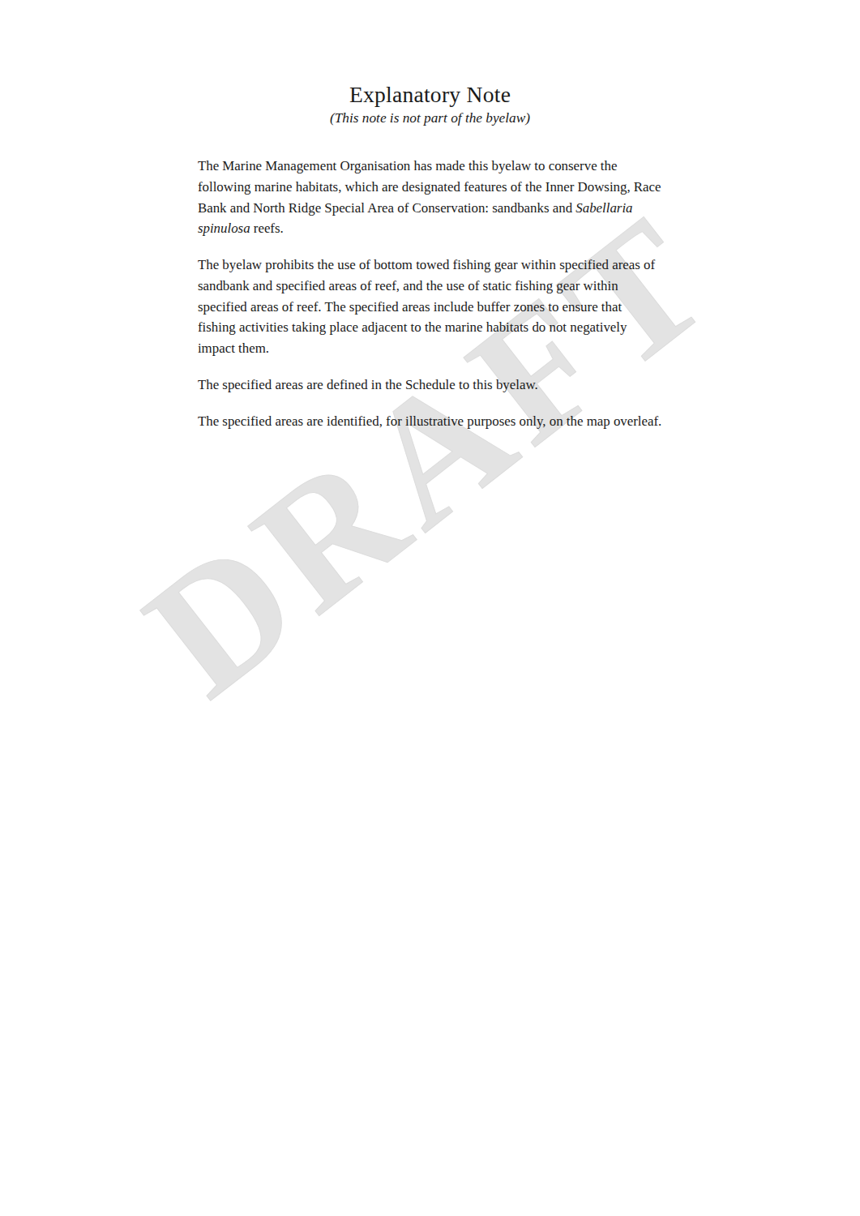DRAFT
Explanatory Note
(This note is not part of the byelaw)
The Marine Management Organisation has made this byelaw to conserve the following marine habitats, which are designated features of the Inner Dowsing, Race Bank and North Ridge Special Area of Conservation: sandbanks and Sabellaria spinulosa reefs.
The byelaw prohibits the use of bottom towed fishing gear within specified areas of sandbank and specified areas of reef, and the use of static fishing gear within specified areas of reef. The specified areas include buffer zones to ensure that fishing activities taking place adjacent to the marine habitats do not negatively impact them.
The specified areas are defined in the Schedule to this byelaw.
The specified areas are identified, for illustrative purposes only, on the map overleaf.